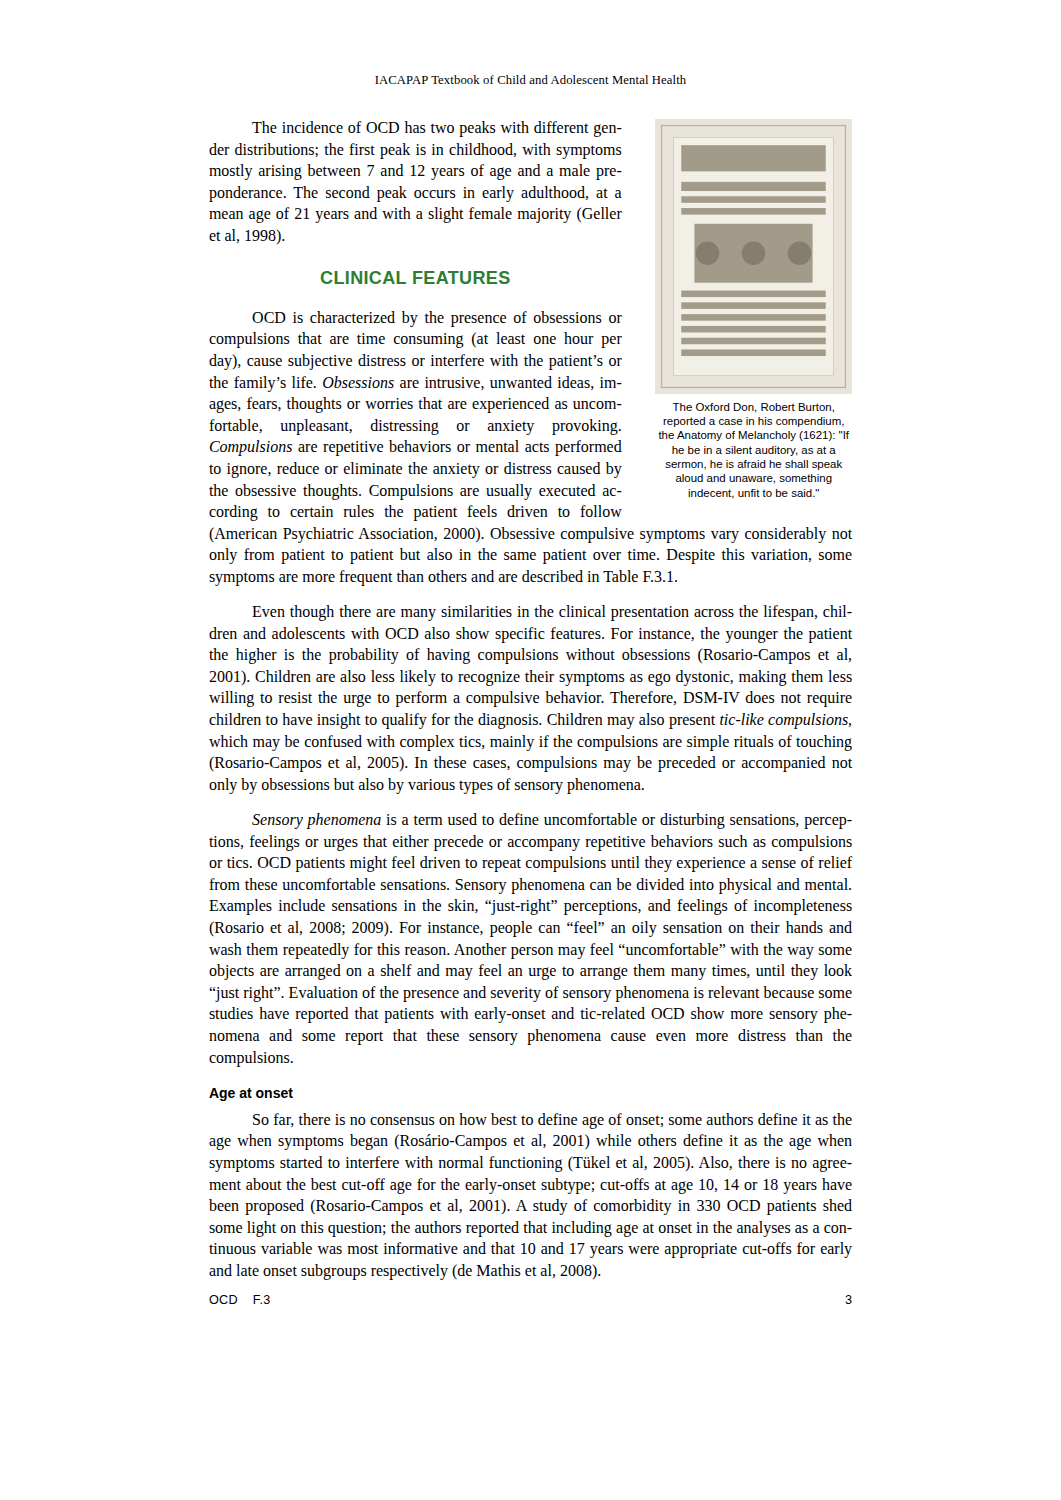IACAPAP Textbook of Child and Adolescent Mental Health
The Oxford Don, Robert Burton, reported a case in his compendium, the Anatomy of Melancholy (1621): "If he be in a silent auditory, as at a sermon, he is afraid he shall speak aloud and unaware, something indecent, unfit to be said."
The incidence of OCD has two peaks with different gender distributions; the first peak is in childhood, with symptoms mostly arising between 7 and 12 years of age and a male preponderance. The second peak occurs in early adulthood, at a mean age of 21 years and with a slight female majority (Geller et al, 1998).
CLINICAL FEATURES
OCD is characterized by the presence of obsessions or compulsions that are time consuming (at least one hour per day), cause subjective distress or interfere with the patient’s or the family’s life. Obsessions are intrusive, unwanted ideas, images, fears, thoughts or worries that are experienced as uncomfortable, unpleasant, distressing or anxiety provoking. Compulsions are repetitive behaviors or mental acts performed to ignore, reduce or eliminate the anxiety or distress caused by the obsessive thoughts. Compulsions are usually executed according to certain rules the patient feels driven to follow (American Psychiatric Association, 2000). Obsessive compulsive symptoms vary considerably not only from patient to patient but also in the same patient over time. Despite this variation, some symptoms are more frequent than others and are described in Table F.3.1.
Even though there are many similarities in the clinical presentation across the lifespan, children and adolescents with OCD also show specific features. For instance, the younger the patient the higher is the probability of having compulsions without obsessions (Rosario-Campos et al, 2001). Children are also less likely to recognize their symptoms as ego dystonic, making them less willing to resist the urge to perform a compulsive behavior. Therefore, DSM-IV does not require children to have insight to qualify for the diagnosis. Children may also present tic-like compulsions, which may be confused with complex tics, mainly if the compulsions are simple rituals of touching (Rosario-Campos et al, 2005). In these cases, compulsions may be preceded or accompanied not only by obsessions but also by various types of sensory phenomena.
Sensory phenomena is a term used to define uncomfortable or disturbing sensations, perceptions, feelings or urges that either precede or accompany repetitive behaviors such as compulsions or tics. OCD patients might feel driven to repeat compulsions until they experience a sense of relief from these uncomfortable sensations. Sensory phenomena can be divided into physical and mental. Examples include sensations in the skin, “just-right” perceptions, and feelings of incompleteness (Rosario et al, 2008; 2009). For instance, people can “feel” an oily sensation on their hands and wash them repeatedly for this reason. Another person may feel “uncomfortable” with the way some objects are arranged on a shelf and may feel an urge to arrange them many times, until they look “just right”. Evaluation of the presence and severity of sensory phenomena is relevant because some studies have reported that patients with early-onset and tic-related OCD show more sensory phenomena and some report that these sensory phenomena cause even more distress than the compulsions.
Age at onset
So far, there is no consensus on how best to define age of onset; some authors define it as the age when symptoms began (Rosário-Campos et al, 2001) while others define it as the age when symptoms started to interfere with normal functioning (Tükel et al, 2005). Also, there is no agreement about the best cut-off age for the early-onset subtype; cut-offs at age 10, 14 or 18 years have been proposed (Rosario-Campos et al, 2001). A study of comorbidity in 330 OCD patients shed some light on this question; the authors reported that including age at onset in the analyses as a continuous variable was most informative and that 10 and 17 years were appropriate cut-offs for early and late onset subgroups respectively (de Mathis et al, 2008).
OCD F.3 3